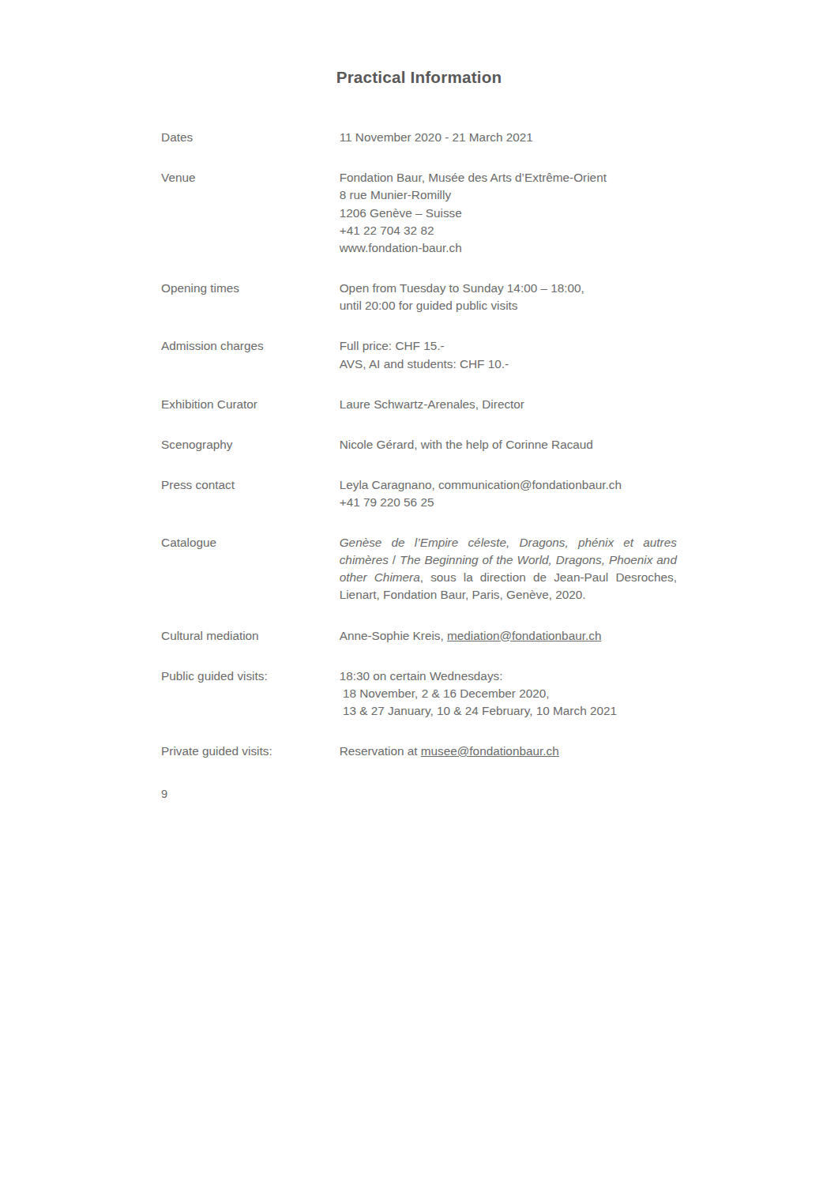Practical Information
| Dates | 11 November 2020 - 21 March 2021 |
| Venue | Fondation Baur, Musée des Arts d’Extrême-Orient 8 rue Munier-Romilly 1206 Genève – Suisse +41 22 704 32 82 www.fondation-baur.ch |
| Opening times | Open from Tuesday to Sunday 14:00 – 18:00, until 20:00 for guided public visits |
| Admission charges | Full price: CHF 15.- AVS, AI and students: CHF 10.- |
| Exhibition Curator | Laure Schwartz-Arenales, Director |
| Scenography | Nicole Gérard, with the help of Corinne Racaud |
| Press contact | Leyla Caragnano, communication@fondationbaur.ch +41 79 220 56 25 |
| Catalogue | Genèse de l’Empire céleste, Dragons, phénix et autres chimères / The Beginning of the World, Dragons, Phoenix and other Chimera , sous la direction de Jean-Paul Desroches, Lienart, Fondation Baur, Paris, Genève, 2020. |
| Cultural mediation | Anne-Sophie Kreis, mediation@fondationbaur.ch |
| Public guided visits: | 18:30 on certain Wednesdays: 18 November, 2 & 16 December 2020, 13 & 27 January, 10 & 24 February, 10 March 2021 |
| Private guided visits: | Reservation at musee@fondationbaur.ch |
9